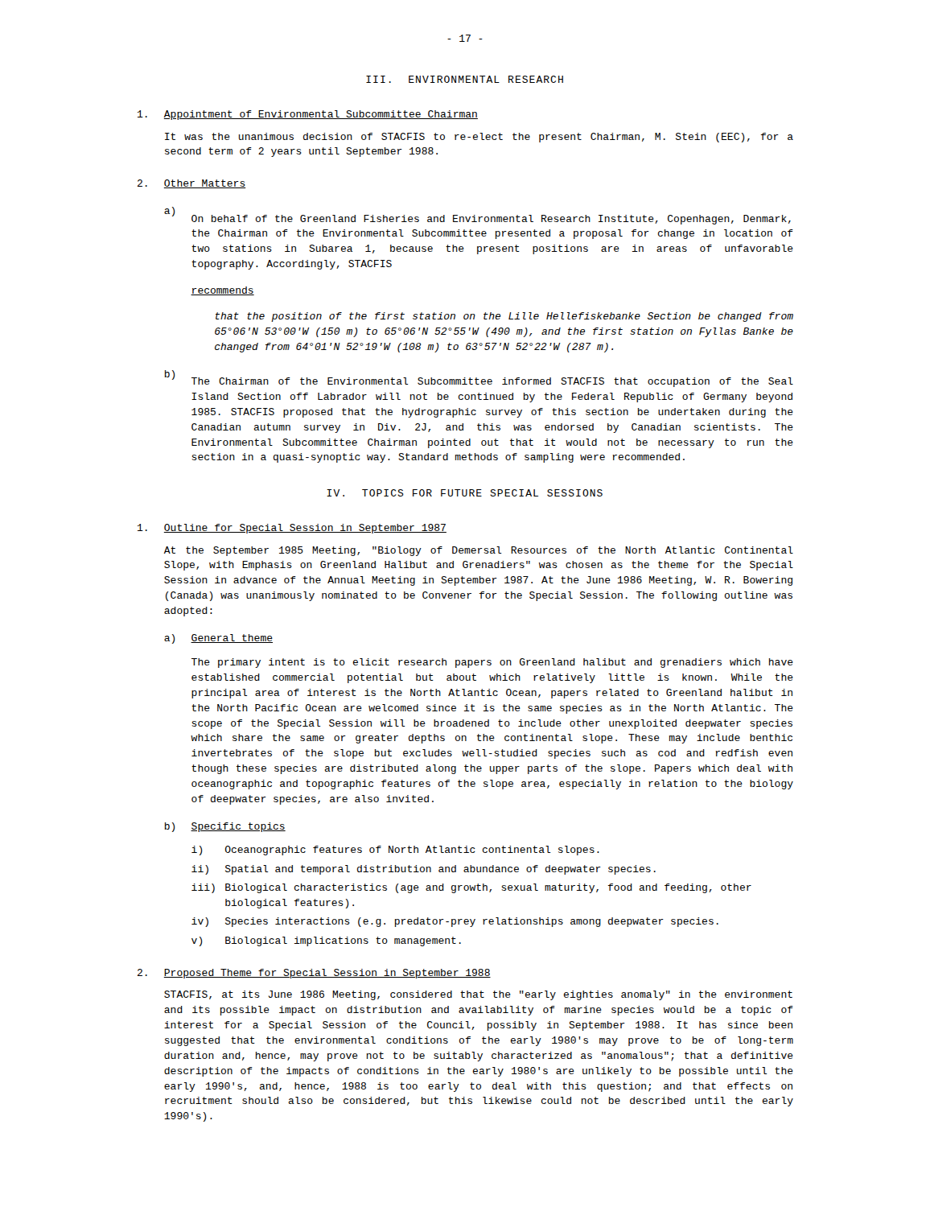- 17 -
III. ENVIRONMENTAL RESEARCH
1.
Appointment of Environmental Subcommittee Chairman
It was the unanimous decision of STACFIS to re-elect the present Chairman, M. Stein (EEC), for a second term of 2 years until September 1988.
2.
Other Matters
a)
On behalf of the Greenland Fisheries and Environmental Research Institute, Copenhagen, Denmark, the Chairman of the Environmental Subcommittee presented a proposal for change in location of two stations in Subarea 1, because the present positions are in areas of unfavorable topography. Accordingly, STACFIS
recommends
that the position of the first station on the Lille Hellefiskebanke Section be changed from 65°06'N 53°00'W (150 m) to 65°06'N 52°55'W (490 m), and the first station on Fyllas Banke be changed from 64°01'N 52°19'W (108 m) to 63°57'N 52°22'W (287 m).
b)
The Chairman of the Environmental Subcommittee informed STACFIS that occupation of the Seal Island Section off Labrador will not be continued by the Federal Republic of Germany beyond 1985. STACFIS proposed that the hydrographic survey of this section be undertaken during the Canadian autumn survey in Div. 2J, and this was endorsed by Canadian scientists. The Environmental Subcommittee Chairman pointed out that it would not be necessary to run the section in a quasi-synoptic way. Standard methods of sampling were recommended.
IV. TOPICS FOR FUTURE SPECIAL SESSIONS
1.
Outline for Special Session in September 1987
At the September 1985 Meeting, "Biology of Demersal Resources of the North Atlantic Continental Slope, with Emphasis on Greenland Halibut and Grenadiers" was chosen as the theme for the Special Session in advance of the Annual Meeting in September 1987. At the June 1986 Meeting, W. R. Bowering (Canada) was unanimously nominated to be Convener for the Special Session. The following outline was adopted:
a)
General theme
The primary intent is to elicit research papers on Greenland halibut and grenadiers which have established commercial potential but about which relatively little is known. While the principal area of interest is the North Atlantic Ocean, papers related to Greenland halibut in the North Pacific Ocean are welcomed since it is the same species as in the North Atlantic. The scope of the Special Session will be broadened to include other unexploited deepwater species which share the same or greater depths on the continental slope. These may include benthic invertebrates of the slope but excludes well-studied species such as cod and redfish even though these species are distributed along the upper parts of the slope. Papers which deal with oceanographic and topographic features of the slope area, especially in relation to the biology of deepwater species, are also invited.
b)
Specific topics
i)
Oceanographic features of North Atlantic continental slopes.
ii)
Spatial and temporal distribution and abundance of deepwater species.
iii)
Biological characteristics (age and growth, sexual maturity, food and feeding, other biological features).
iv)
Species interactions (e.g. predator-prey relationships among deepwater species.
v)
Biological implications to management.
2.
Proposed Theme for Special Session in September 1988
STACFIS, at its June 1986 Meeting, considered that the "early eighties anomaly" in the environment and its possible impact on distribution and availability of marine species would be a topic of interest for a Special Session of the Council, possibly in September 1988. It has since been suggested that the environmental conditions of the early 1980's may prove to be of long-term duration and, hence, may prove not to be suitably characterized as "anomalous"; that a definitive description of the impacts of conditions in the early 1980's are unlikely to be possible until the early 1990's, and, hence, 1988 is too early to deal with this question; and that effects on recruitment should also be considered, but this likewise could not be described until the early 1990's).